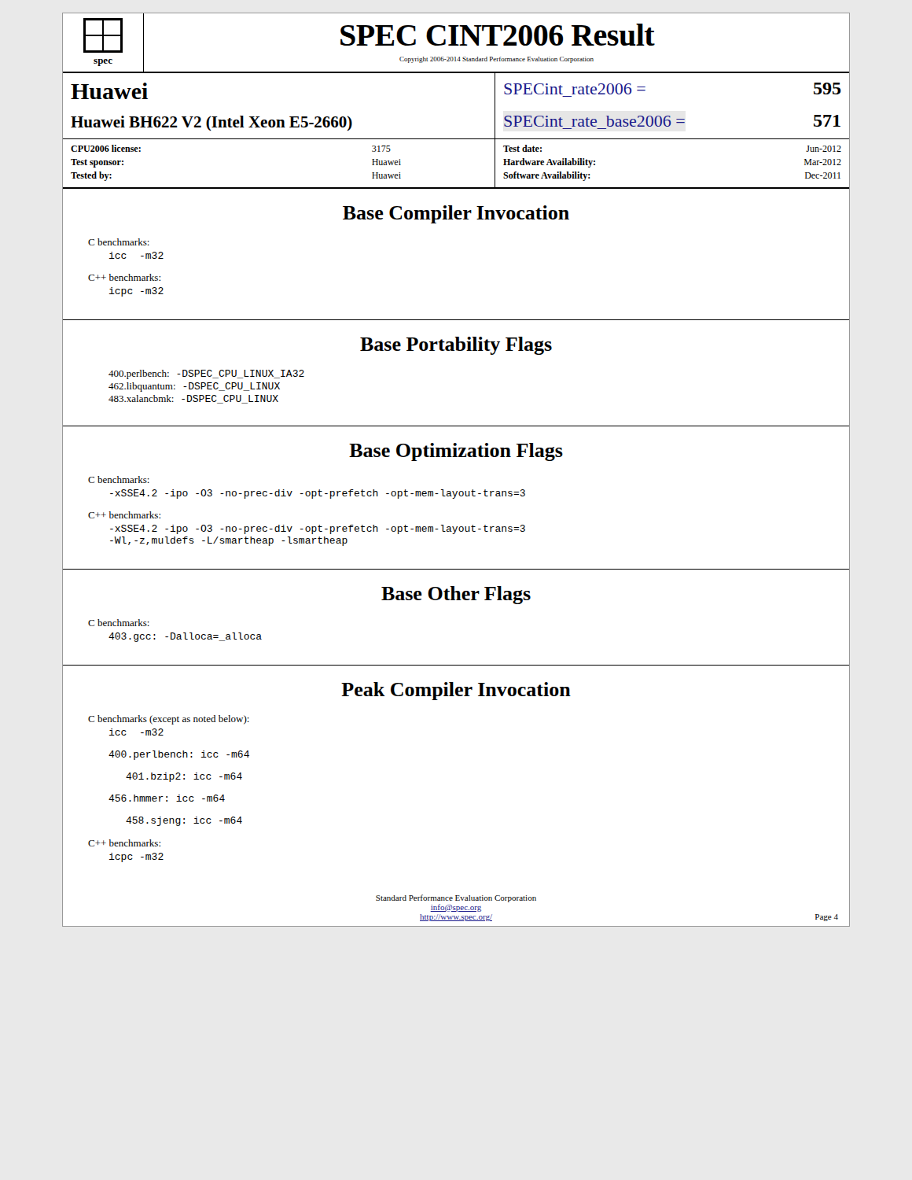spec
SPEC CINT2006 Result
Copyright 2006-2014 Standard Performance Evaluation Corporation
Huawei
Huawei BH622 V2 (Intel Xeon E5-2660)
SPECint_rate2006 =595
SPECint_rate_base2006 =571
| CPU2006 license: | 3175 |
| Test sponsor: | Huawei |
| Tested by: | Huawei |
| Test date: | Jun-2012 |
| Hardware Availability: | Mar-2012 |
| Software Availability: | Dec-2011 |
Base Compiler Invocation
C benchmarks:
icc  -m32
C++ benchmarks:
icpc -m32
Base Portability Flags
400.perlbench: -DSPEC_CPU_LINUX_IA32
462.libquantum: -DSPEC_CPU_LINUX
483.xalancbmk: -DSPEC_CPU_LINUX
Base Optimization Flags
C benchmarks:
-xSSE4.2 -ipo -O3 -no-prec-div -opt-prefetch -opt-mem-layout-trans=3
C++ benchmarks:
-xSSE4.2 -ipo -O3 -no-prec-div -opt-prefetch -opt-mem-layout-trans=3
-Wl,-z,muldefs -L/smartheap -lsmartheap
Base Other Flags
C benchmarks:
403.gcc: -Dalloca=_alloca
Peak Compiler Invocation
C benchmarks (except as noted below):
icc  -m32
400.perlbench: icc -m64
401.bzip2: icc -m64
456.hmmer: icc -m64
458.sjeng: icc -m64
C++ benchmarks:
icpc -m32
Standard Performance Evaluation Corporation
info@spec.org
http://www.spec.org/
Page 4